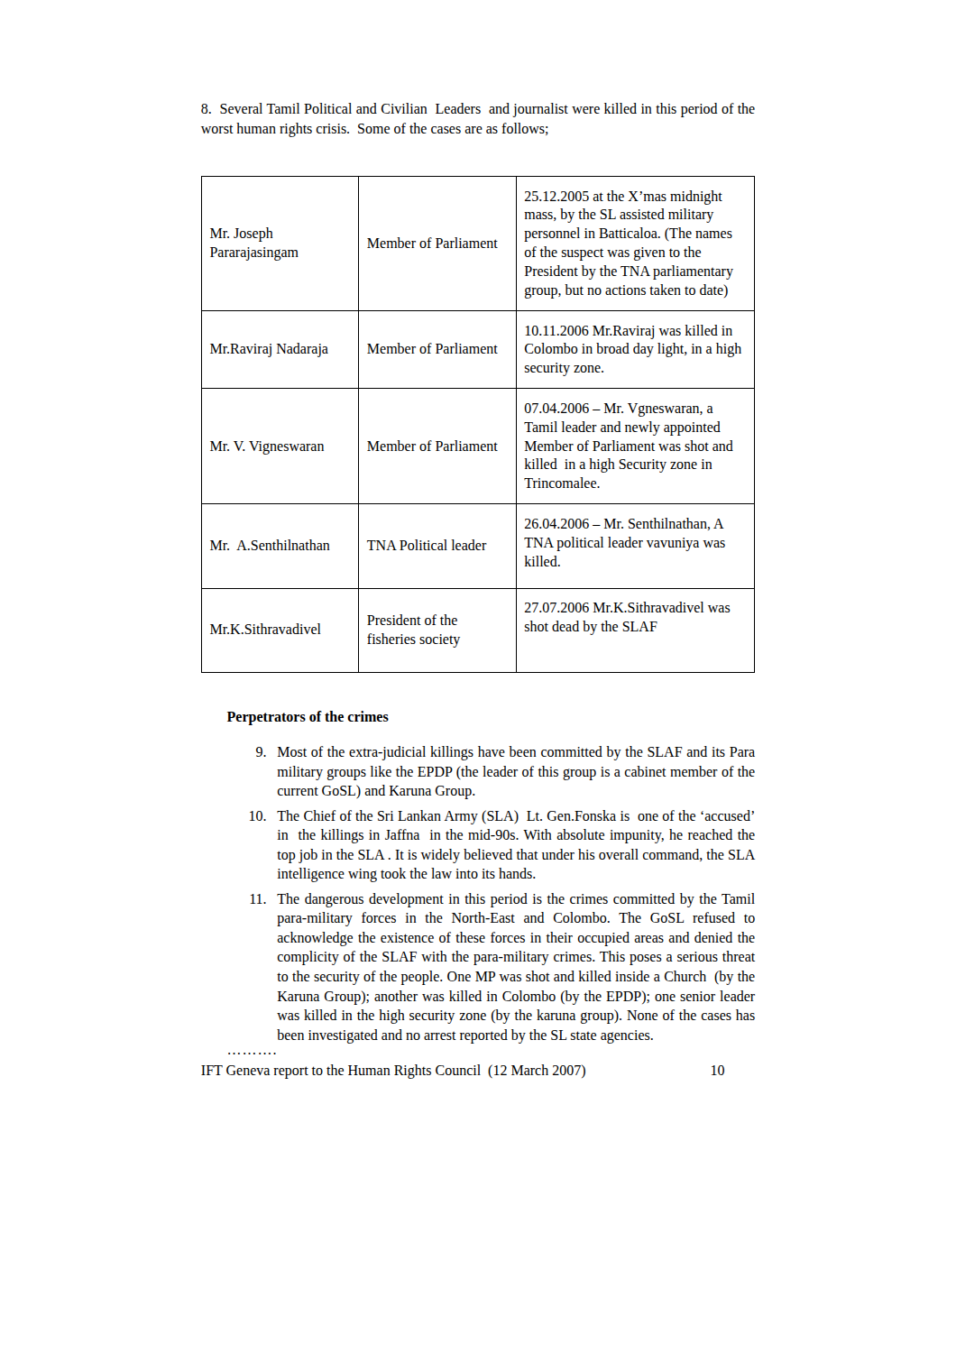8. Several Tamil Political and Civilian Leaders and journalist were killed in this period of the worst human rights crisis. Some of the cases are as follows;
| Mr. Joseph Pararajasingam | Member of Parliament | 25.12.2005 at the X’mas midnight mass, by the SL assisted military personnel in Batticaloa. (The names of the suspect was given to the President by the TNA parliamentary group, but no actions taken to date) |
| Mr.Raviraj Nadaraja | Member of Parliament | 10.11.2006 Mr.Raviraj was killed in Colombo in broad day light, in a high security zone. |
| Mr. V. Vigneswaran | Member of Parliament | 07.04.2006 – Mr. Vgneswaran, a Tamil leader and newly appointed Member of Parliament was shot and killed in a high Security zone in Trincomalee. |
| Mr. A.Senthilnathan | TNA Political leader | 26.04.2006 – Mr. Senthilnathan, A TNA political leader vavuniya was killed. |
| Mr.K.Sithravadivel | President of the fisheries society | 27.07.2006 Mr.K.Sithravadivel was shot dead by the SLAF |
Perpetrators of the crimes
Most of the extra-judicial killings have been committed by the SLAF and its Para military groups like the EPDP (the leader of this group is a cabinet member of the current GoSL) and Karuna Group.
The Chief of the Sri Lankan Army (SLA) Lt. Gen.Fonska is one of the ‘accused’ in the killings in Jaffna in the mid-90s. With absolute impunity, he reached the top job in the SLA . It is widely believed that under his overall command, the SLA intelligence wing took the law into its hands.
The dangerous development in this period is the crimes committed by the Tamil para-military forces in the North-East and Colombo. The GoSL refused to acknowledge the existence of these forces in their occupied areas and denied the complicity of the SLAF with the para-military crimes. This poses a serious threat to the security of the people. One MP was shot and killed inside a Church (by the Karuna Group); another was killed in Colombo (by the EPDP); one senior leader was killed in the high security zone (by the karuna group). None of the cases has been investigated and no arrest reported by the SL state agencies.
……….
IFT Geneva report to the Human Rights Council (12 March 2007) 10